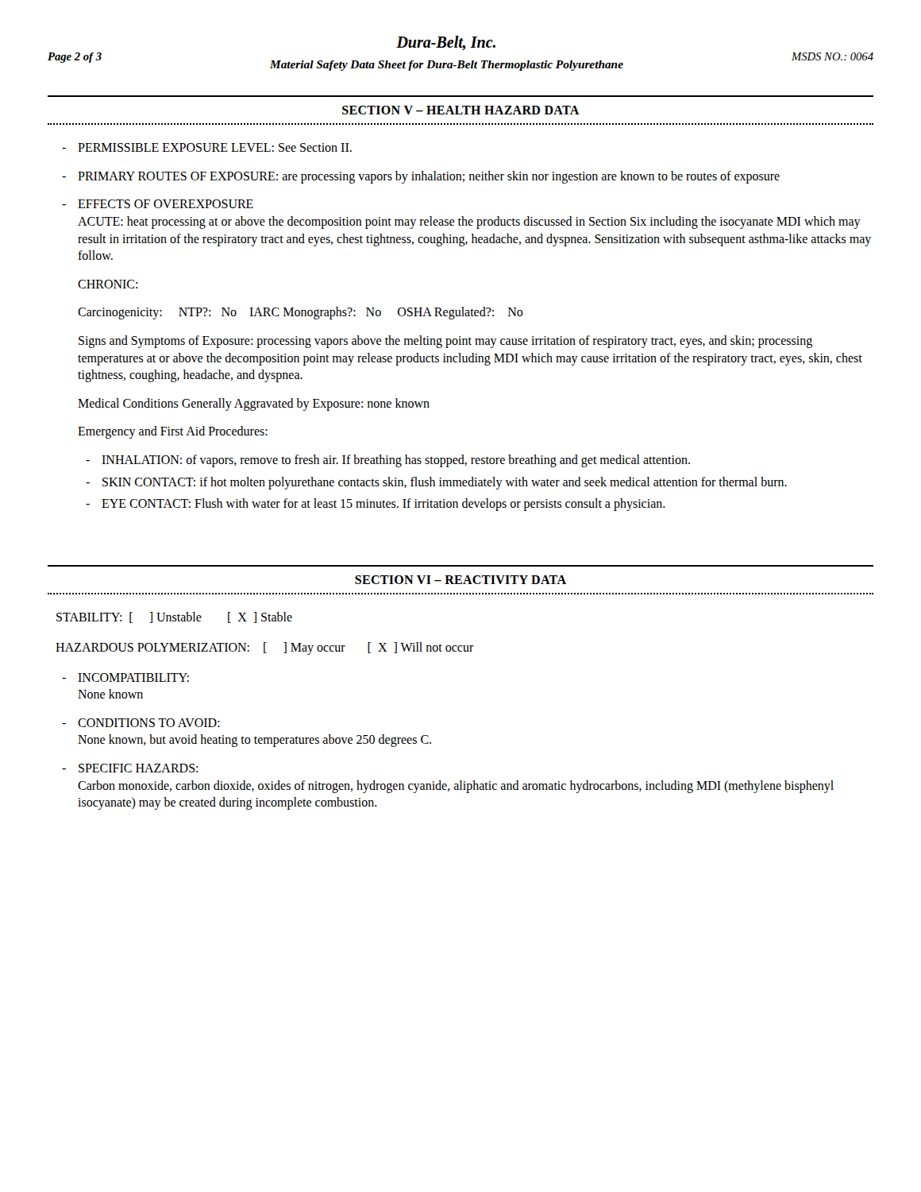Page 2 of 3
Dura-Belt, Inc.
Material Safety Data Sheet for Dura-Belt Thermoplastic Polyurethane
MSDS NO.: 0064
SECTION V – HEALTH HAZARD DATA
PERMISSIBLE EXPOSURE LEVEL: See Section II.
PRIMARY ROUTES OF EXPOSURE: are processing vapors by inhalation; neither skin nor ingestion are known to be routes of exposure
EFFECTS OF OVEREXPOSURE
ACUTE: heat processing at or above the decomposition point may release the products discussed in Section Six including the isocyanate MDI which may result in irritation of the respiratory tract and eyes, chest tightness, coughing, headache, and dyspnea. Sensitization with subsequent asthma-like attacks may follow.
CHRONIC:
Carcinogenicity: NTP?: No IARC Monographs?: No OSHA Regulated?: No
Signs and Symptoms of Exposure: processing vapors above the melting point may cause irritation of respiratory tract, eyes, and skin; processing temperatures at or above the decomposition point may release products including MDI which may cause irritation of the respiratory tract, eyes, skin, chest tightness, coughing, headache, and dyspnea.
Medical Conditions Generally Aggravated by Exposure: none known
Emergency and First Aid Procedures:
INHALATION: of vapors, remove to fresh air. If breathing has stopped, restore breathing and get medical attention.
SKIN CONTACT: if hot molten polyurethane contacts skin, flush immediately with water and seek medical attention for thermal burn.
EYE CONTACT: Flush with water for at least 15 minutes. If irritation develops or persists consult a physician.
SECTION VI – REACTIVITY DATA
STABILITY: [ ] Unstable [ X ] Stable
HAZARDOUS POLYMERIZATION: [ ] May occur [ X ] Will not occur
INCOMPATIBILITY:
None known
CONDITIONS TO AVOID:
None known, but avoid heating to temperatures above 250 degrees C.
SPECIFIC HAZARDS:
Carbon monoxide, carbon dioxide, oxides of nitrogen, hydrogen cyanide, aliphatic and aromatic hydrocarbons, including MDI (methylene bisphenyl isocyanate) may be created during incomplete combustion.